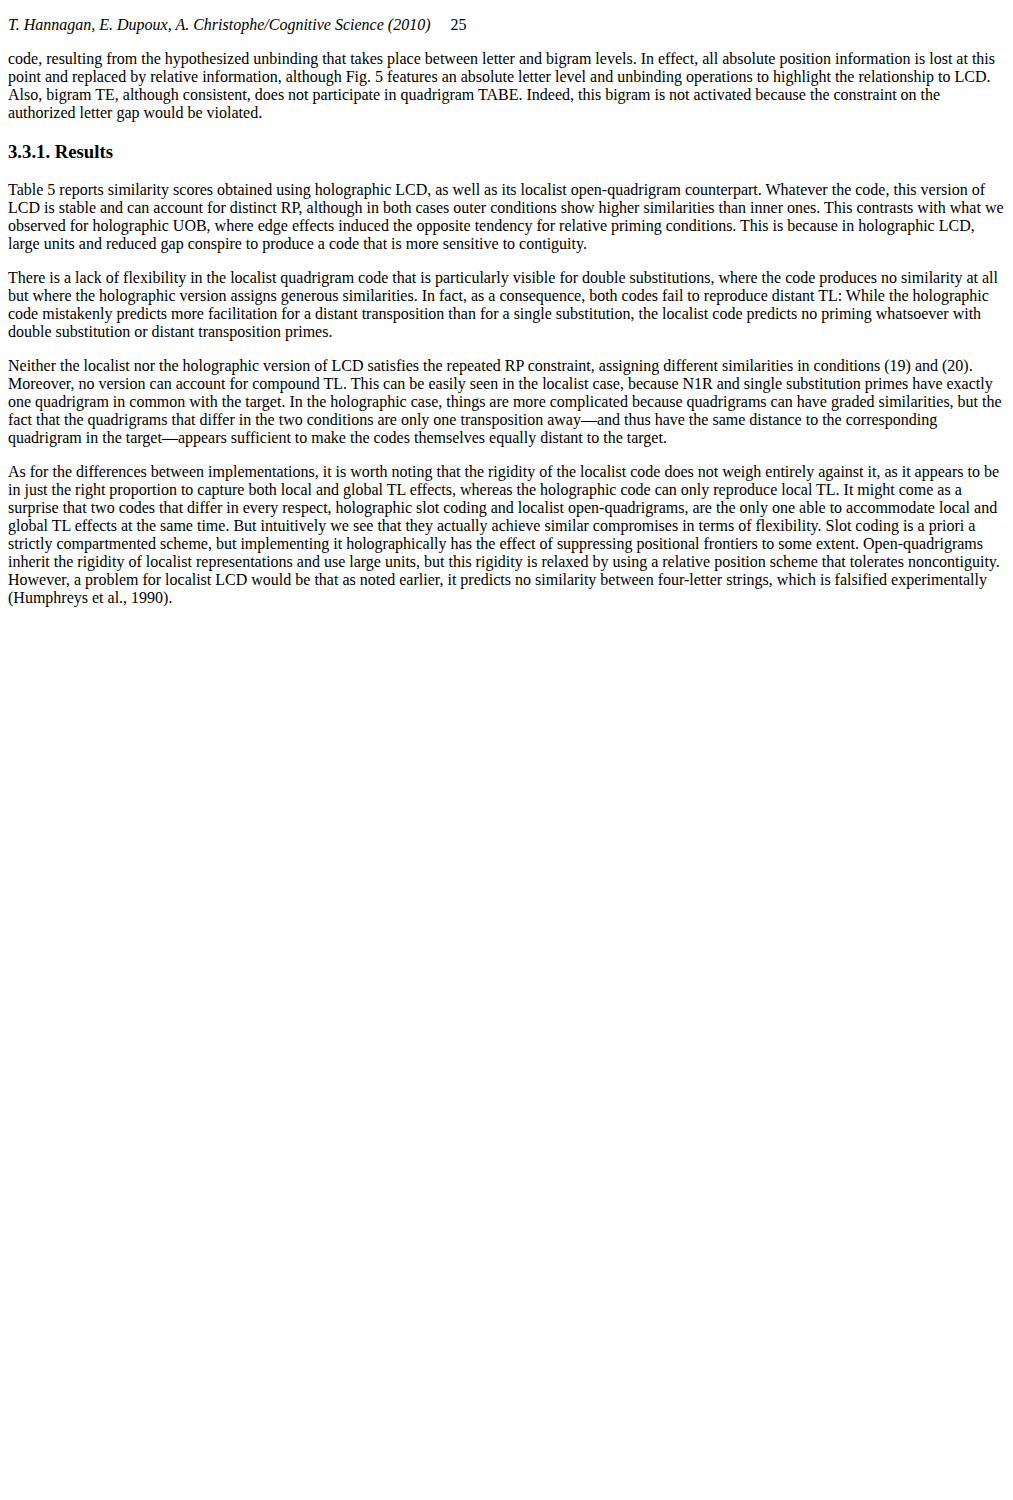T. Hannagan, E. Dupoux, A. Christophe/Cognitive Science (2010) 25
code, resulting from the hypothesized unbinding that takes place between letter and bigram levels. In effect, all absolute position information is lost at this point and replaced by relative information, although Fig. 5 features an absolute letter level and unbinding operations to highlight the relationship to LCD. Also, bigram TE, although consistent, does not participate in quadrigram TABE. Indeed, this bigram is not activated because the constraint on the authorized letter gap would be violated.
3.3.1. Results
Table 5 reports similarity scores obtained using holographic LCD, as well as its localist open-quadrigram counterpart. Whatever the code, this version of LCD is stable and can account for distinct RP, although in both cases outer conditions show higher similarities than inner ones. This contrasts with what we observed for holographic UOB, where edge effects induced the opposite tendency for relative priming conditions. This is because in holographic LCD, large units and reduced gap conspire to produce a code that is more sensitive to contiguity.
There is a lack of flexibility in the localist quadrigram code that is particularly visible for double substitutions, where the code produces no similarity at all but where the holographic version assigns generous similarities. In fact, as a consequence, both codes fail to reproduce distant TL: While the holographic code mistakenly predicts more facilitation for a distant transposition than for a single substitution, the localist code predicts no priming whatsoever with double substitution or distant transposition primes.
Neither the localist nor the holographic version of LCD satisfies the repeated RP constraint, assigning different similarities in conditions (19) and (20). Moreover, no version can account for compound TL. This can be easily seen in the localist case, because N1R and single substitution primes have exactly one quadrigram in common with the target. In the holographic case, things are more complicated because quadrigrams can have graded similarities, but the fact that the quadrigrams that differ in the two conditions are only one transposition away—and thus have the same distance to the corresponding quadrigram in the target—appears sufficient to make the codes themselves equally distant to the target.
As for the differences between implementations, it is worth noting that the rigidity of the localist code does not weigh entirely against it, as it appears to be in just the right proportion to capture both local and global TL effects, whereas the holographic code can only reproduce local TL. It might come as a surprise that two codes that differ in every respect, holographic slot coding and localist open-quadrigrams, are the only one able to accommodate local and global TL effects at the same time. But intuitively we see that they actually achieve similar compromises in terms of flexibility. Slot coding is a priori a strictly compartmented scheme, but implementing it holographically has the effect of suppressing positional frontiers to some extent. Open-quadrigrams inherit the rigidity of localist representations and use large units, but this rigidity is relaxed by using a relative position scheme that tolerates noncontiguity. However, a problem for localist LCD would be that as noted earlier, it predicts no similarity between four-letter strings, which is falsified experimentally (Humphreys et al., 1990).